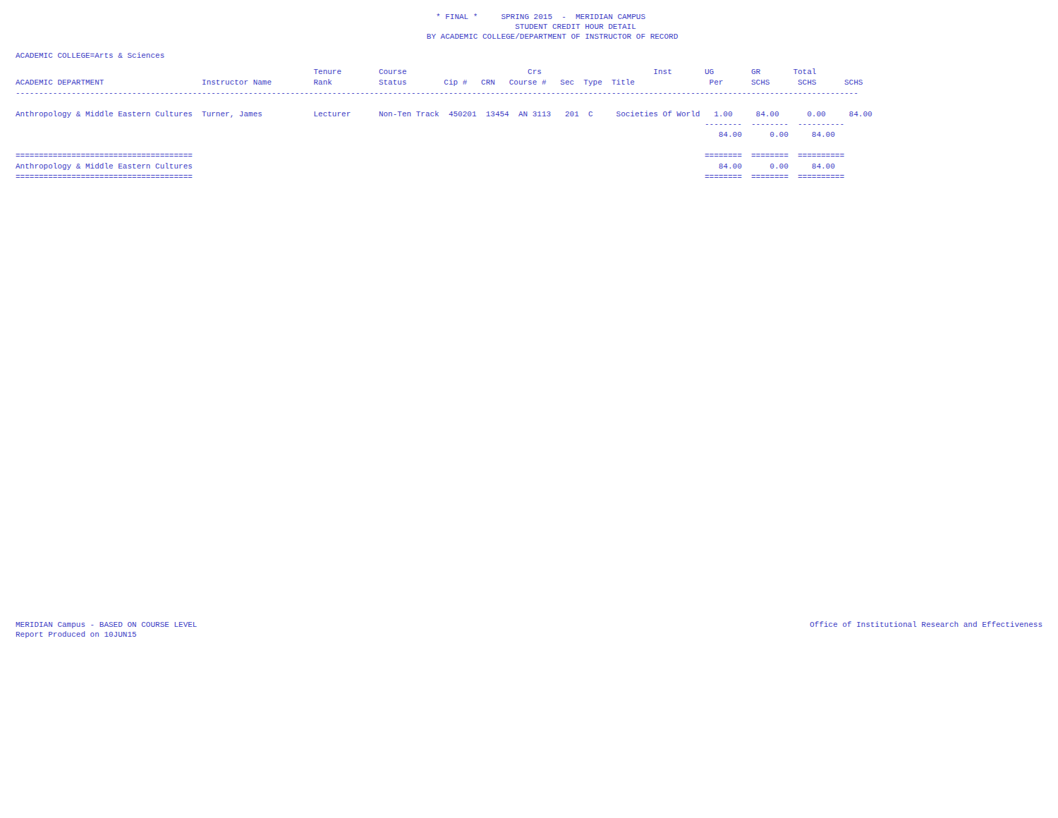* FINAL * SPRING 2015 - MERIDIAN CAMPUS STUDENT CREDIT HOUR DETAIL BY ACADEMIC COLLEGE/DEPARTMENT OF INSTRUCTOR OF RECORD
ACADEMIC COLLEGE=Arts & Sciences
                                                                Tenure        Course                          Crs                        Inst       UG        GR       Total
ACADEMIC DEPARTMENT                     Instructor Name         Rank          Status        Cip #   CRN   Course #   Sec  Type  Title                Per      SCHS      SCHS      SCHS
-------------------------------------------------------------------------------------------------------------------------------------------------------------------------------------

Anthropology & Middle Eastern Cultures  Turner, James           Lecturer      Non-Ten Track  450201  13454  AN 3113   201  C     Societies Of World   1.00     84.00      0.00     84.00
                                                                                                                                                    --------  --------  ----------
                                                                                                                                                       84.00      0.00     84.00

======================================                                                                                                              ========  ========  ==========
Anthropology & Middle Eastern Cultures                                                                                                                 84.00      0.00     84.00
======================================                                                                                                              ========  ========  ==========
MERIDIAN Campus - BASED ON COURSE LEVEL Report Produced on 10JUN15
Office of Institutional Research and Effectiveness